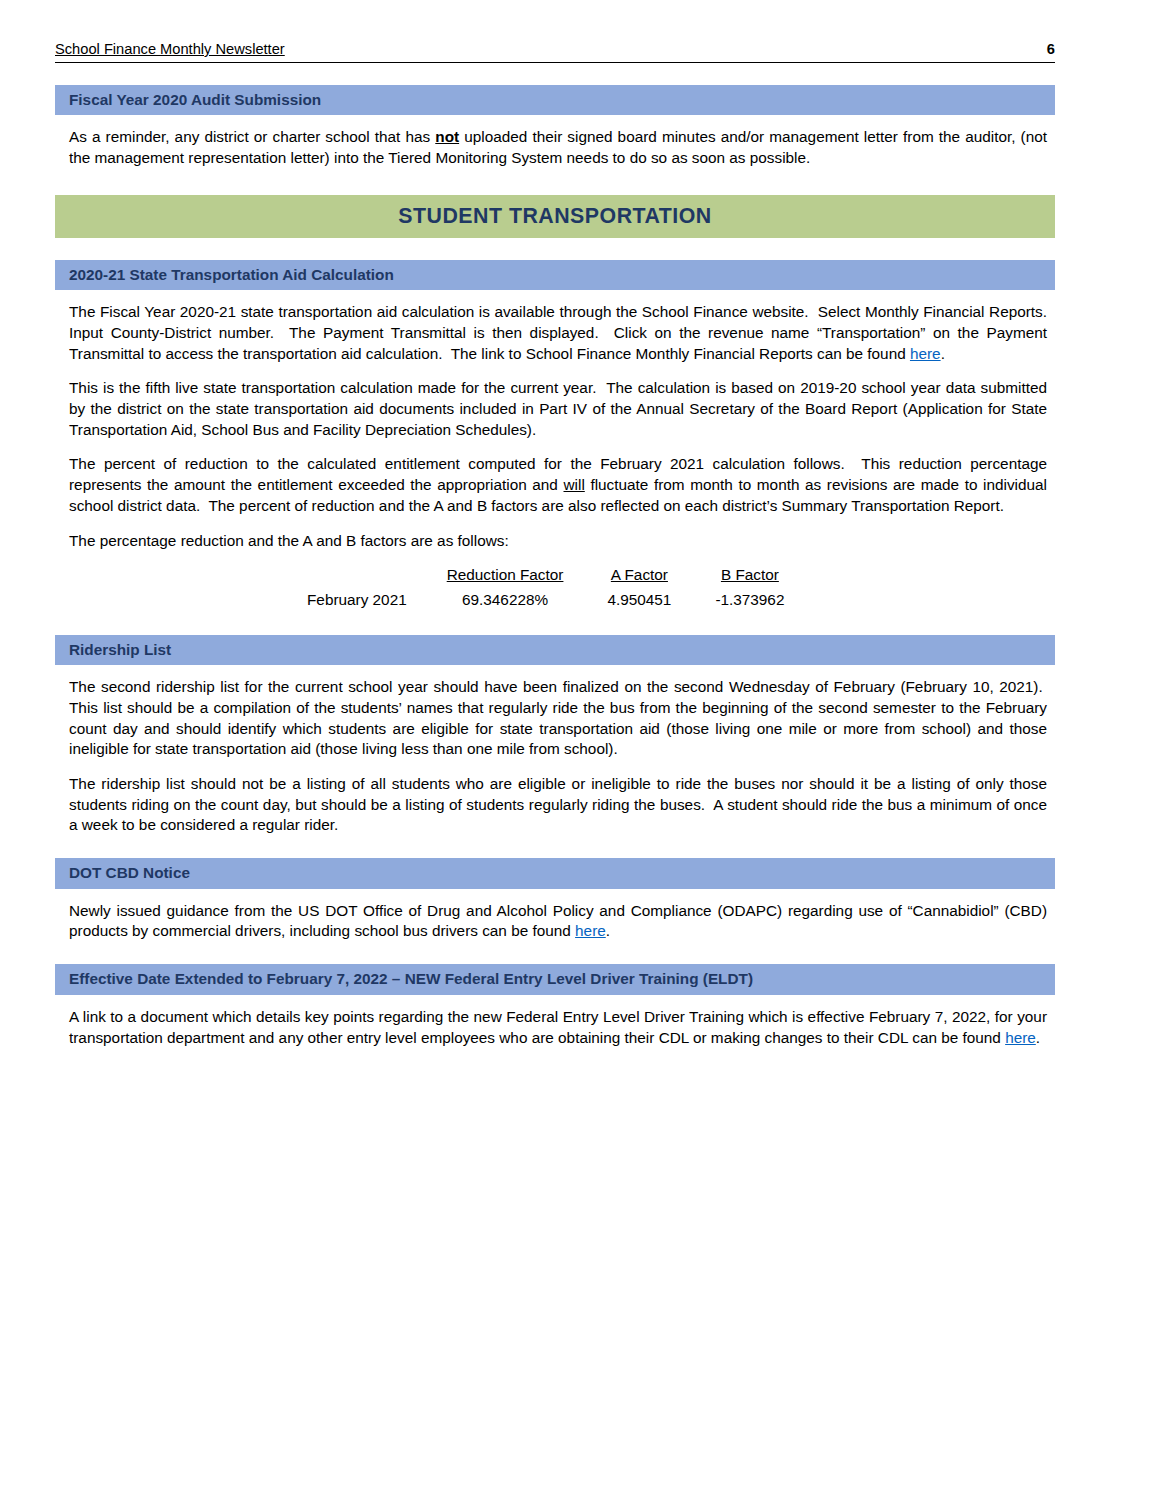School Finance Monthly Newsletter 6
Fiscal Year 2020 Audit Submission
As a reminder, any district or charter school that has not uploaded their signed board minutes and/or management letter from the auditor, (not the management representation letter) into the Tiered Monitoring System needs to do so as soon as possible.
STUDENT TRANSPORTATION
2020-21 State Transportation Aid Calculation
The Fiscal Year 2020-21 state transportation aid calculation is available through the School Finance website. Select Monthly Financial Reports. Input County-District number. The Payment Transmittal is then displayed. Click on the revenue name “Transportation” on the Payment Transmittal to access the transportation aid calculation. The link to School Finance Monthly Financial Reports can be found here.
This is the fifth live state transportation calculation made for the current year. The calculation is based on 2019-20 school year data submitted by the district on the state transportation aid documents included in Part IV of the Annual Secretary of the Board Report (Application for State Transportation Aid, School Bus and Facility Depreciation Schedules).
The percent of reduction to the calculated entitlement computed for the February 2021 calculation follows. This reduction percentage represents the amount the entitlement exceeded the appropriation and will fluctuate from month to month as revisions are made to individual school district data. The percent of reduction and the A and B factors are also reflected on each district’s Summary Transportation Report.
The percentage reduction and the A and B factors are as follows:
| | Reduction Factor | A Factor | B Factor |
| --- | --- | --- | --- |
| February 2021 | 69.346228% | 4.950451 | -1.373962 |
Ridership List
The second ridership list for the current school year should have been finalized on the second Wednesday of February (February 10, 2021). This list should be a compilation of the students’ names that regularly ride the bus from the beginning of the second semester to the February count day and should identify which students are eligible for state transportation aid (those living one mile or more from school) and those ineligible for state transportation aid (those living less than one mile from school).
The ridership list should not be a listing of all students who are eligible or ineligible to ride the buses nor should it be a listing of only those students riding on the count day, but should be a listing of students regularly riding the buses. A student should ride the bus a minimum of once a week to be considered a regular rider.
DOT CBD Notice
Newly issued guidance from the US DOT Office of Drug and Alcohol Policy and Compliance (ODAPC) regarding use of “Cannabidiol” (CBD) products by commercial drivers, including school bus drivers can be found here.
Effective Date Extended to February 7, 2022 – NEW Federal Entry Level Driver Training (ELDT)
A link to a document which details key points regarding the new Federal Entry Level Driver Training which is effective February 7, 2022, for your transportation department and any other entry level employees who are obtaining their CDL or making changes to their CDL can be found here.